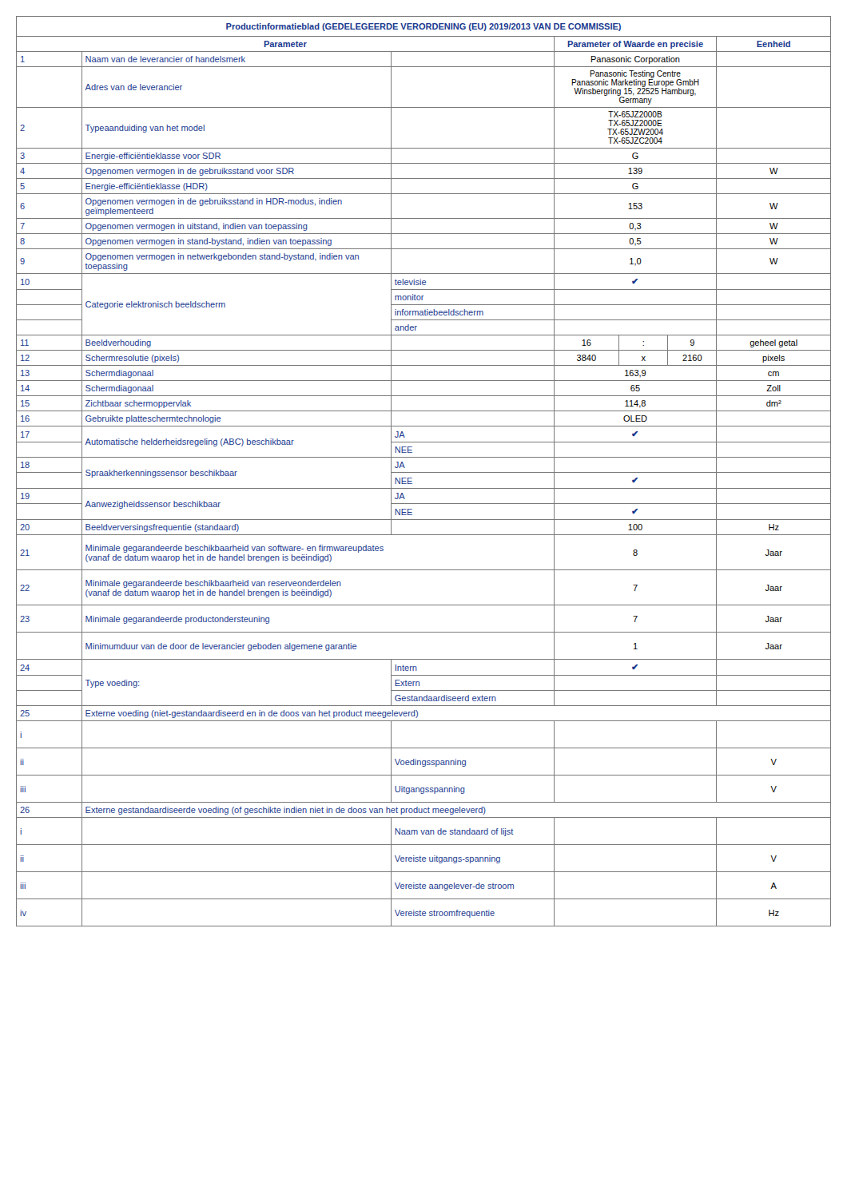| Productinformatieblad (GEDELEGEERDE VERORDENING (EU) 2019/2013 VAN DE COMMISSIE) |
| Parameter | Parameter of Waarde en precisie | Eenheid |
| 1 | Naam van de leverancier of handelsmerk | | Panasonic Corporation | |
| | Adres van de leverancier | | Panasonic Testing Centre Panasonic Marketing Europe GmbH Winsbergring 15, 22525 Hamburg, Germany | |
| 2 | Typeaanduiding van het model | | TX-65JZ2000B TX-65JZ2000E TX-65JZW2004 TX-65JZC2004 | |
| 3 | Energie-efficiëntieklasse voor SDR | | G | |
| 4 | Opgenomen vermogen in de gebruiksstand voor SDR | | 139 | W |
| 5 | Energie-efficiëntieklasse (HDR) | | G | |
| 6 | Opgenomen vermogen in de gebruiksstand in HDR-modus, indien geïmplementeerd | | 153 | W |
| 7 | Opgenomen vermogen in uitstand, indien van toepassing | | 0,3 | W |
| 8 | Opgenomen vermogen in stand-bystand, indien van toepassing | | 0,5 | W |
| 9 | Opgenomen vermogen in netwerkgebonden stand-bystand, indien van toepassing | | 1,0 | W |
| 10 | Categorie elektronisch beeldscherm | televisie | ✔ | |
| | monitor | | |
| | informatiebeeldscherm | | |
| | ander | | |
| 11 | Beeldverhouding | | 16 | : | 9 | geheel getal |
| 12 | Schermresolutie (pixels) | | 3840 | x | 2160 | pixels |
| 13 | Schermdiagonaal | | 163,9 | cm |
| 14 | Schermdiagonaal | | 65 | Zoll |
| 15 | Zichtbaar schermoppervlak | | 114,8 | dm² |
| 16 | Gebruikte platteschermtechnologie | | OLED | |
| 17 | Automatische helderheidsregeling (ABC) beschikbaar | JA | ✔ | |
| | NEE | | |
| 18 | Spraakherkenningssensor beschikbaar | JA | | |
| | NEE | ✔ | |
| 19 | Aanwezigheidssensor beschikbaar | JA | | |
| | NEE | ✔ | |
| 20 | Beeldverversingsfrequentie (standaard) | | 100 | Hz |
| 21 | Minimale gegarandeerde beschikbaarheid van software- en firmwareupdates (vanaf de datum waarop het in de handel brengen is beëindigd) | 8 | Jaar |
| 22 | Minimale gegarandeerde beschikbaarheid van reserveonderdelen (vanaf de datum waarop het in de handel brengen is beëindigd) | 7 | Jaar |
| 23 | Minimale gegarandeerde productondersteuning | 7 | Jaar |
| | Minimumduur van de door de leverancier geboden algemene garantie | 1 | Jaar |
| 24 | Type voeding: | Intern | ✔ | |
| | Extern | | |
| | Gestandaardiseerd extern | | |
| 25 | Externe voeding (niet-gestandaardiseerd en in de doos van het product meegeleverd) |
| i | | | | |
| ii | | Voedingsspanning | | V |
| iii | | Uitgangsspanning | | V |
| 26 | Externe gestandaardiseerde voeding (of geschikte indien niet in de doos van het product meegeleverd) |
| i | | Naam van de standaard of lijst | | |
| ii | | Vereiste uitgangs-spanning | | V |
| iii | | Vereiste aangelever-de stroom | | A |
| iv | | Vereiste stroomfrequentie | | Hz |